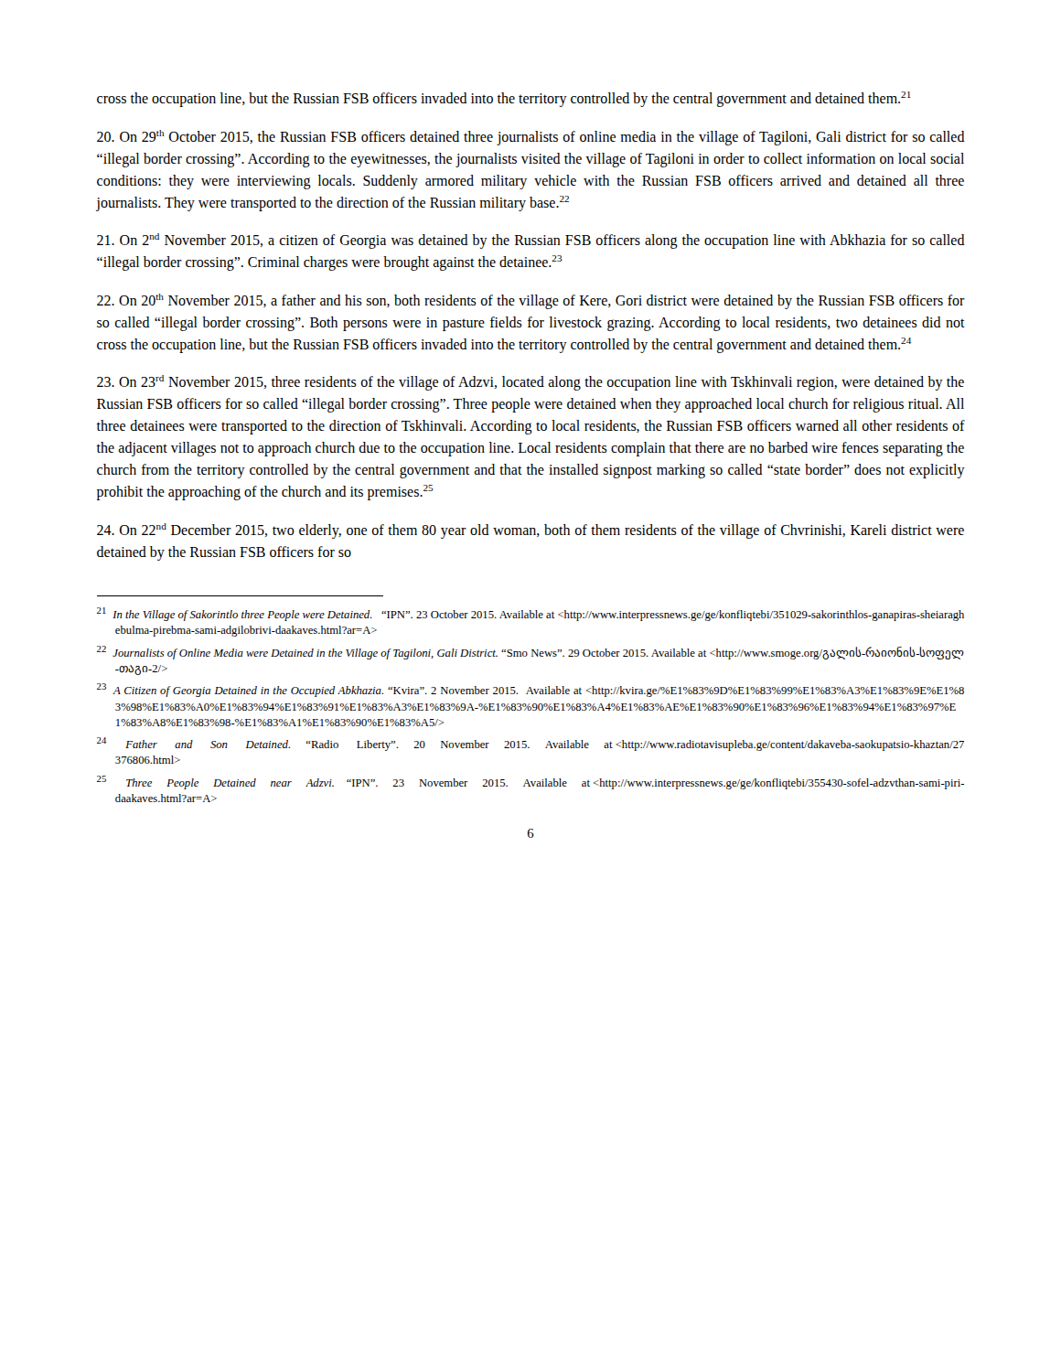cross the occupation line, but the Russian FSB officers invaded into the territory controlled by the central government and detained them.21
20. On 29th October 2015, the Russian FSB officers detained three journalists of online media in the village of Tagiloni, Gali district for so called “illegal border crossing”. According to the eyewitnesses, the journalists visited the village of Tagiloni in order to collect information on local social conditions: they were interviewing locals. Suddenly armored military vehicle with the Russian FSB officers arrived and detained all three journalists. They were transported to the direction of the Russian military base.22
21. On 2nd November 2015, a citizen of Georgia was detained by the Russian FSB officers along the occupation line with Abkhazia for so called “illegal border crossing”. Criminal charges were brought against the detainee.23
22. On 20th November 2015, a father and his son, both residents of the village of Kere, Gori district were detained by the Russian FSB officers for so called “illegal border crossing”. Both persons were in pasture fields for livestock grazing. According to local residents, two detainees did not cross the occupation line, but the Russian FSB officers invaded into the territory controlled by the central government and detained them.24
23. On 23rd November 2015, three residents of the village of Adzvi, located along the occupation line with Tskhinvali region, were detained by the Russian FSB officers for so called “illegal border crossing”. Three people were detained when they approached local church for religious ritual. All three detainees were transported to the direction of Tskhinvali. According to local residents, the Russian FSB officers warned all other residents of the adjacent villages not to approach church due to the occupation line. Local residents complain that there are no barbed wire fences separating the church from the territory controlled by the central government and that the installed signpost marking so called “state border” does not explicitly prohibit the approaching of the church and its premises.25
24. On 22nd December 2015, two elderly, one of them 80 year old woman, both of them residents of the village of Chvrinishi, Kareli district were detained by the Russian FSB officers for so
21 In the Village of Sakorintlo three People were Detained. “IPN”. 23 October 2015. Available at <http://www.interpressnews.ge/ge/konfliqtebi/351029-sakorinthlos-ganapiras-sheiaraghebulma-pirebma-sami-adgilobrivi-daakaves.html?ar=A>
22 Journalists of Online Media were Detained in the Village of Tagiloni, Gali District. “Smo News”. 29 October 2015. Available at <http://www.smoge.org/გალის-რაიონის-სოფელ-თაგი-2/>
23 A Citizen of Georgia Detained in the Occupied Abkhazia. “Kvira”. 2 November 2015. Available at <http://kvira.ge/%E1%83%9D%E1%83%99%E1%83%A3%E1%83%9E%E1%83%98%E1%83%A0%E1%83%94%E1%83%91%E1%83%A3%E1%83%9A-%E1%83%90%E1%83%A4%E1%83%AE%E1%83%90%E1%83%96%E1%83%94%E1%83%97%E1%83%A8%E1%83%98-%E1%83%A1%E1%83%90%E1%83%A5/>
24 Father and Son Detained. “Radio Liberty”. 20 November 2015. Available at <http://www.radiotavisupleba.ge/content/dakaveba-saokupatsio-khaztan/27376806.html>
25 Three People Detained near Adzvi. “IPN”. 23 November 2015. Available at <http://www.interpressnews.ge/ge/konfliqtebi/355430-sofel-adzvthan-sami-piri-daakaves.html?ar=A>
6